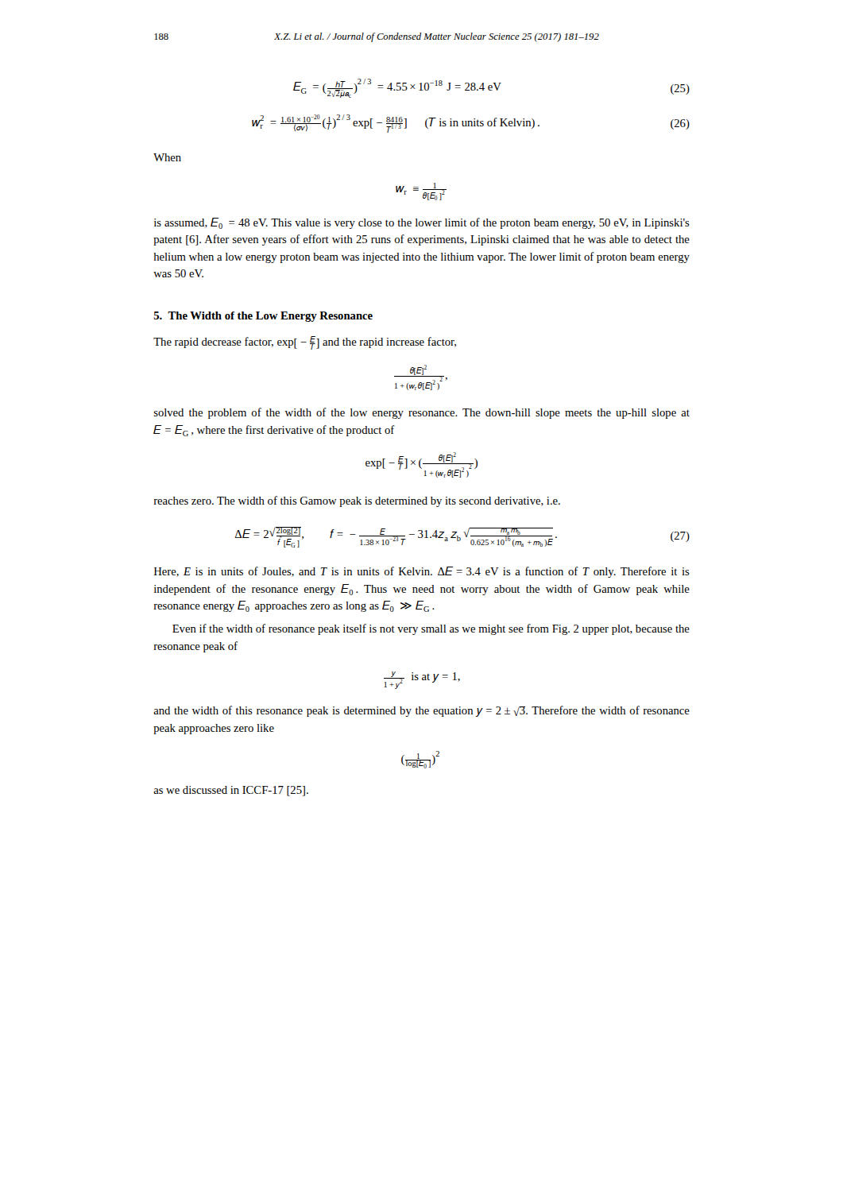188 X.Z. Li et al. / Journal of Condensed Matter Nuclear Science 25 (2017) 181–192
EG = ( hT 22μ¯ac ) 2/3 = 4.55×10−18 J = 28.4eV (25)
wr2 = 1.61×10−20 ⟨σv⟩ (1T) 2/3 exp [ − 8416 T1/3 ] (T is in units of Kelvin). (26)
When
wr ≡ 1 θ[E0]2
is assumed, E0=48 eV. This value is very close to the lower limit of the proton beam energy, 50 eV, in Lipinski's patent [6]. After seven years of effort with 25 runs of experiments, Lipinski claimed that he was able to detect the helium when a low energy proton beam was injected into the lithium vapor. The lower limit of proton beam energy was 50 eV.
5. The Width of the Low Energy Resonance
The rapid decrease factor, exp[−ET] and the rapid increase factor,
θ[E]2 1+(wrθ[E]2)2 ,
solved the problem of the width of the low energy resonance. The down-hill slope meets the up-hill slope at E=EG, where the first derivative of the product of
exp [−ET] × ( θ[E]2 1+(wrθ[E]2)2 )
reaches zero. The width of this Gamow peak is determined by its second derivative, i.e.
ΔE = 2 2log[2] f″[EG] , f = − E 1.38×10−23T − 31.4zazb mamb 0.625×1016(ma+mb)E . (27)
Here, E is in units of Joules, and T is in units of Kelvin. ΔE=3.4 eV is a function of T only. Therefore it is independent of the resonance energy E0. Thus we need not worry about the width of Gamow peak while resonance energy E0 approaches zero as long as E0≫EG.
Even if the width of resonance peak itself is not very small as we might see from Fig. 2 upper plot, because the resonance peak of
y 1+y2 is at y=1,
and the width of this resonance peak is determined by the equation y=2±3. Therefore the width of resonance peak approaches zero like
( 1 log[E0] ) 2
as we discussed in ICCF-17 [25].